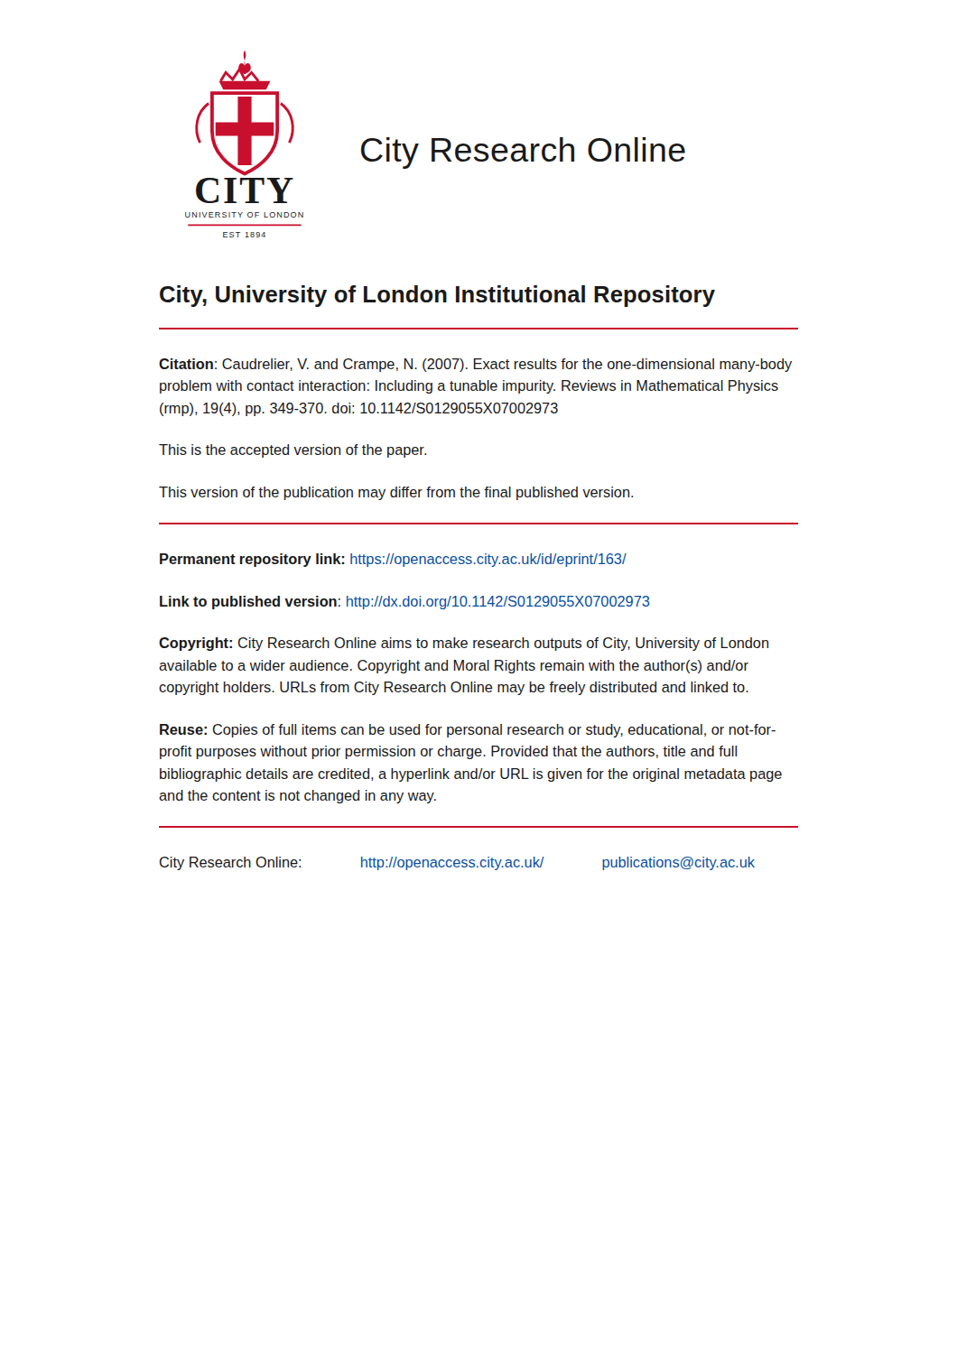City, University of London logo CITY UNIVERSITY OF LONDON EST 1894
City Research Online
City, University of London Institutional Repository
Citation: Caudrelier, V. and Crampe, N. (2007). Exact results for the one-dimensional many-body problem with contact interaction: Including a tunable impurity. Reviews in Mathematical Physics (rmp), 19(4), pp. 349-370. doi: 10.1142/S0129055X07002973
This is the accepted version of the paper.
This version of the publication may differ from the final published version.
Permanent repository link: https://openaccess.city.ac.uk/id/eprint/163/
Link to published version: http://dx.doi.org/10.1142/S0129055X07002973
Copyright: City Research Online aims to make research outputs of City, University of London available to a wider audience. Copyright and Moral Rights remain with the author(s) and/or copyright holders. URLs from City Research Online may be freely distributed and linked to.
Reuse: Copies of full items can be used for personal research or study, educational, or not-for-profit purposes without prior permission or charge. Provided that the authors, title and full bibliographic details are credited, a hyperlink and/or URL is given for the original metadata page and the content is not changed in any way.
City Research Online: http://openaccess.city.ac.uk/ publications@city.ac.uk